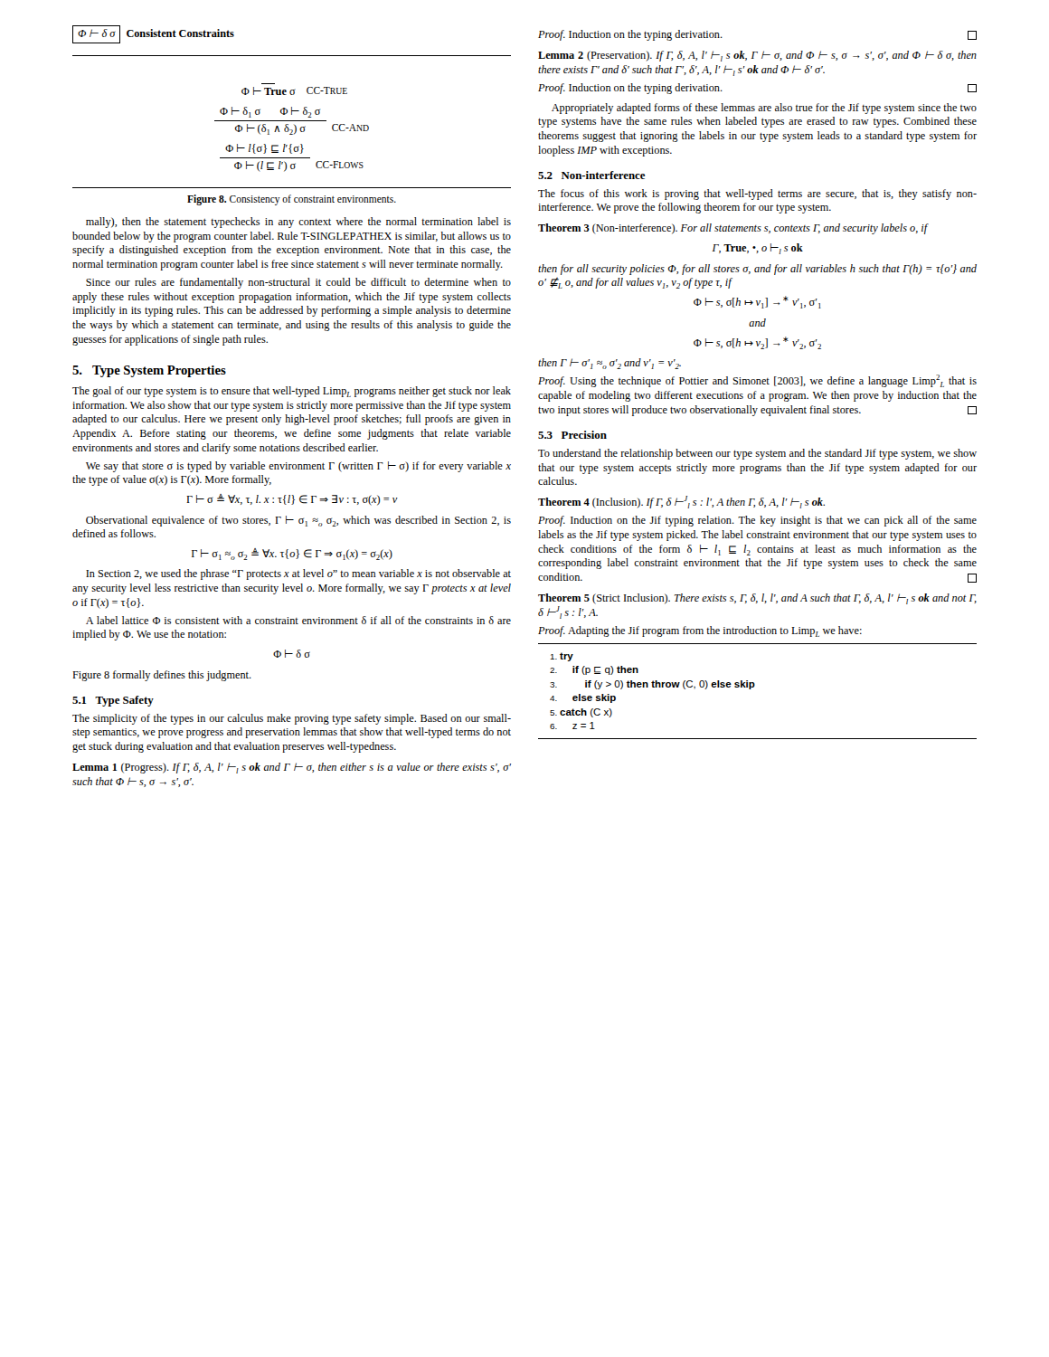Φ ⊢ δ σ Consistent Constraints
Φ ⊢ True σ
CC-TRUE
Φ ⊢ δ1 σ Φ ⊢ δ2 σ
Φ ⊢ (δ1 ∧ δ2) σ
CC-AND
Φ ⊢ l{σ} ⊑ l′{σ}
Φ ⊢ (l ⊑ l′) σ
CC-FLOWS
Figure 8. Consistency of constraint environments.
mally), then the statement typechecks in any context where the normal termination label is bounded below by the program counter label. Rule T-SINGLEPATHEX is similar, but allows us to specify a distinguished exception from the exception environment. Note that in this case, the normal termination program counter label is free since statement s will never terminate normally.
Since our rules are fundamentally non-structural it could be difficult to determine when to apply these rules without exception propagation information, which the Jif type system collects implicitly in its typing rules. This can be addressed by performing a simple analysis to determine the ways by which a statement can terminate, and using the results of this analysis to guide the guesses for applications of single path rules.
5. Type System Properties
The goal of our type system is to ensure that well-typed LimpL programs neither get stuck nor leak information. We also show that our type system is strictly more permissive than the Jif type system adapted to our calculus. Here we present only high-level proof sketches; full proofs are given in Appendix A. Before stating our theorems, we define some judgments that relate variable environments and stores and clarify some notations described earlier.
We say that store σ is typed by variable environment Γ (written Γ ⊢ σ) if for every variable x the type of value σ(x) is Γ(x). More formally,
Γ ⊢ σ ≜ ∀x, τ, l. x : τ{l} ∈ Γ ⇒ ∃v : τ, σ(x) = v
Observational equivalence of two stores, Γ ⊢ σ1 ≈o σ2, which was described in Section 2, is defined as follows.
Γ ⊢ σ1 ≈o σ2 ≜ ∀x. τ{o} ∈ Γ ⇒ σ1(x) = σ2(x)
In Section 2, we used the phrase “Γ protects x at level o” to mean variable x is not observable at any security level less restrictive than security level o. More formally, we say Γ protects x at level o if Γ(x) = τ{o}.
A label lattice Φ is consistent with a constraint environment δ if all of the constraints in δ are implied by Φ. We use the notation:
Φ ⊢ δ σ
Figure 8 formally defines this judgment.
5.1 Type Safety
The simplicity of the types in our calculus make proving type safety simple. Based on our small-step semantics, we prove progress and preservation lemmas that show that well-typed terms do not get stuck during evaluation and that evaluation preserves well-typedness.
Lemma 1 (Progress). If Γ, δ, A, l′ ⊢l s ok and Γ ⊢ σ, then either s is a value or there exists s′, σ′ such that Φ ⊢ s, σ → s′, σ′.
Proof. Induction on the typing derivation.
Lemma 2 (Preservation). If Γ, δ, A, l′ ⊢l s ok, Γ ⊢ σ, and Φ ⊢ s, σ → s′, σ′, and Φ ⊢ δ σ, then there exists Γ′ and δ′ such that Γ′, δ′, A, l′ ⊢l s′ ok and Φ ⊢ δ′ σ′.
Proof. Induction on the typing derivation.
Appropriately adapted forms of these lemmas are also true for the Jif type system since the two type systems have the same rules when labeled types are erased to raw types. Combined these theorems suggest that ignoring the labels in our type system leads to a standard type system for loopless IMP with exceptions.
5.2 Non-interference
The focus of this work is proving that well-typed terms are secure, that is, they satisfy non-interference. We prove the following theorem for our type system.
Theorem 3 (Non-interference). For all statements s, contexts Γ, and security labels o, if
Γ, True, •, o ⊢l s ok
then for all security policies Φ, for all stores σ, and for all variables h such that Γ(h) = τ{o′} and o′ ⋢L o, and for all values v1, v2 of type τ, if
Φ ⊢ s, σ[h ↦ v1] →∗ v′1, σ′1
and
Φ ⊢ s, σ[h ↦ v2] →∗ v′2, σ′2
then Γ ⊢ σ′1 ≈o σ′2 and v′1 = v′2.
Proof. Using the technique of Pottier and Simonet [2003], we define a language Limp2L that is capable of modeling two different executions of a program. We then prove by induction that the two input stores will produce two observationally equivalent final stores.
5.3 Precision
To understand the relationship between our type system and the standard Jif type system, we show that our type system accepts strictly more programs than the Jif type system adapted for our calculus.
Theorem 4 (Inclusion). If Γ, δ ⊢Jl s : l′, A then Γ, δ, A, l′ ⊢l s ok.
Proof. Induction on the Jif typing relation. The key insight is that we can pick all of the same labels as the Jif type system picked. The label constraint environment that our type system uses to check conditions of the form δ ⊢ l1 ⊑ l2 contains at least as much information as the corresponding label constraint environment that the Jif type system uses to check the same condition.
Theorem 5 (Strict Inclusion). There exists s, Γ, δ, l, l′, and A such that Γ, δ, A, l′ ⊢l s ok and not Γ, δ ⊢Jl s : l′, A.
Proof. Adapting the Jif program from the introduction to LimpL we have:
try
if (p ⊑ q) then
if (y > 0) then throw (C, 0) else skip
else skip
catch (C x)
z = 1